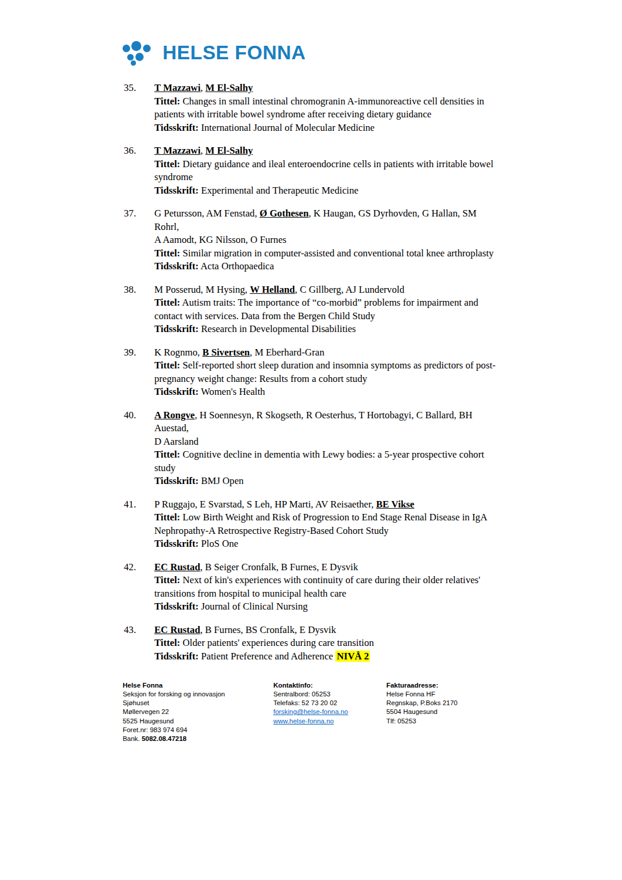HELSE FONNA
35.
T Mazzawi, M El-Salhy
Tittel: Changes in small intestinal chromogranin A-immunoreactive cell densities in patients with irritable bowel syndrome after receiving dietary guidance
Tidsskrift: International Journal of Molecular Medicine
36.
T Mazzawi, M El-Salhy
Tittel: Dietary guidance and ileal enteroendocrine cells in patients with irritable bowel syndrome
Tidsskrift: Experimental and Therapeutic Medicine
37.
G Petursson, AM Fenstad, Ø Gothesen, K Haugan, GS Dyrhovden, G Hallan, SM Rohrl,
A Aamodt, KG Nilsson, O Furnes
Tittel: Similar migration in computer-assisted and conventional total knee arthroplasty
Tidsskrift: Acta Orthopaedica
38.
M Posserud, M Hysing, W Helland, C Gillberg, AJ Lundervold
Tittel: Autism traits: The importance of “co-morbid” problems for impairment and contact with services. Data from the Bergen Child Study
Tidsskrift: Research in Developmental Disabilities
39.
K Rognmo, B Sivertsen, M Eberhard-Gran
Tittel: Self-reported short sleep duration and insomnia symptoms as predictors of post-pregnancy weight change: Results from a cohort study
Tidsskrift: Women's Health
40.
A Rongve, H Soennesyn, R Skogseth, R Oesterhus, T Hortobagyi, C Ballard, BH Auestad,
D Aarsland
Tittel: Cognitive decline in dementia with Lewy bodies: a 5-year prospective cohort study
Tidsskrift: BMJ Open
41.
P Ruggajo, E Svarstad, S Leh, HP Marti, AV Reisaether, BE Vikse
Tittel: Low Birth Weight and Risk of Progression to End Stage Renal Disease in IgA Nephropathy-A Retrospective Registry-Based Cohort Study
Tidsskrift: PloS One
42.
EC Rustad, B Seiger Cronfalk, B Furnes, E Dysvik
Tittel: Next of kin's experiences with continuity of care during their older relatives' transitions from hospital to municipal health care
Tidsskrift: Journal of Clinical Nursing
43.
EC Rustad, B Furnes, BS Cronfalk, E Dysvik
Tittel: Older patients' experiences during care transition
Tidsskrift: Patient Preference and Adherence NIVÅ 2
Helse Fonna
Seksjon for forsking og innovasjon
Sjøhuset
Møllervegen 22
5525 Haugesund
Foret.nr: 983 974 694
Bank. 5082.08.47218
Kontaktinfo:
Sentralbord: 05253
Telefaks: 52 73 20 02
forsking@helse-fonna.no
www.helse-fonna.no
Fakturaadresse:
Helse Fonna HF
Regnskap, P.Boks 2170
5504 Haugesund
Tlf: 05253